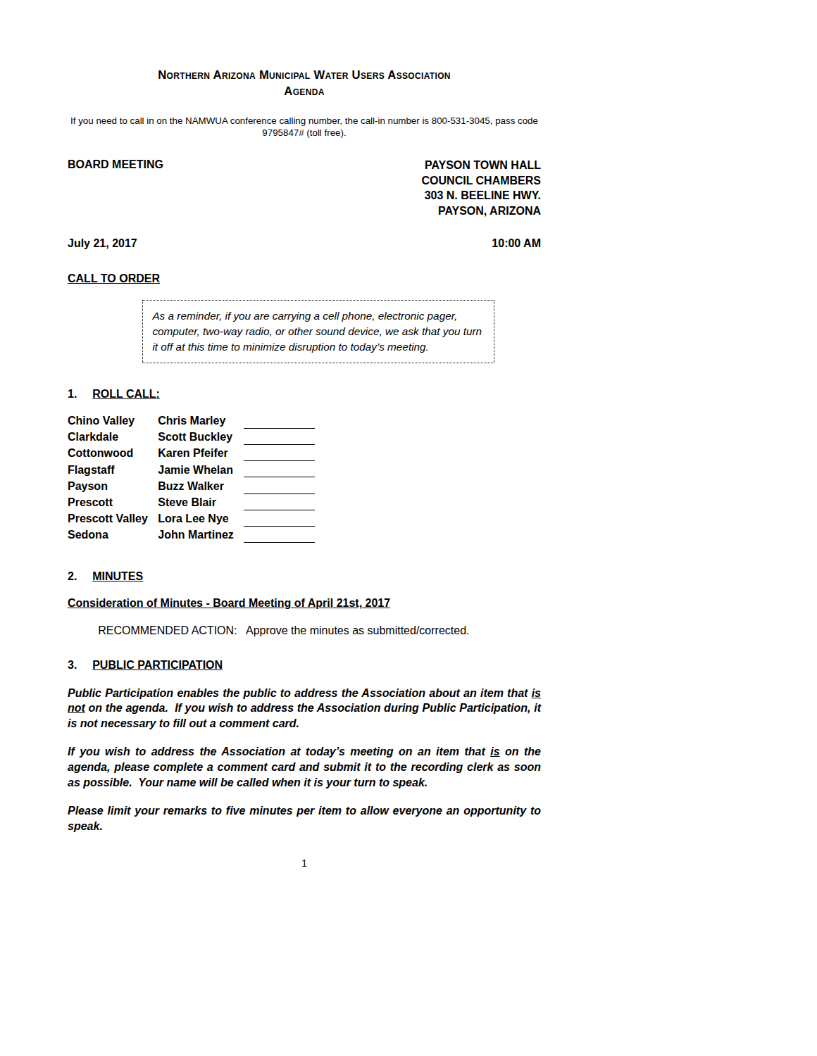Northern Arizona Municipal Water Users Association
Agenda
If you need to call in on the NAMWUA conference calling number, the call-in number is 800-531-3045, pass code 9795847# (toll free).
| BOARD MEETING | PAYSON TOWN HALL COUNCIL CHAMBERS 303 N. BEELINE HWY. PAYSON, ARIZONA |
| July 21, 2017 | 10:00 AM |
CALL TO ORDER
As a reminder, if you are carrying a cell phone, electronic pager, computer, two-way radio, or other sound device, we ask that you turn it off at this time to minimize disruption to today’s meeting.
1. ROLL CALL:
| Chino Valley | Chris Marley | |
| Clarkdale | Scott Buckley | |
| Cottonwood | Karen Pfeifer | |
| Flagstaff | Jamie Whelan | |
| Payson | Buzz Walker | |
| Prescott | Steve Blair | |
| Prescott Valley | Lora Lee Nye | |
| Sedona | John Martinez | |
2. MINUTES
Consideration of Minutes - Board Meeting of April 21st, 2017
RECOMMENDED ACTION: Approve the minutes as submitted/corrected.
3. PUBLIC PARTICIPATION
Public Participation enables the public to address the Association about an item that is not on the agenda. If you wish to address the Association during Public Participation, it is not necessary to fill out a comment card.
If you wish to address the Association at today’s meeting on an item that is on the agenda, please complete a comment card and submit it to the recording clerk as soon as possible. Your name will be called when it is your turn to speak.
Please limit your remarks to five minutes per item to allow everyone an opportunity to speak.
1